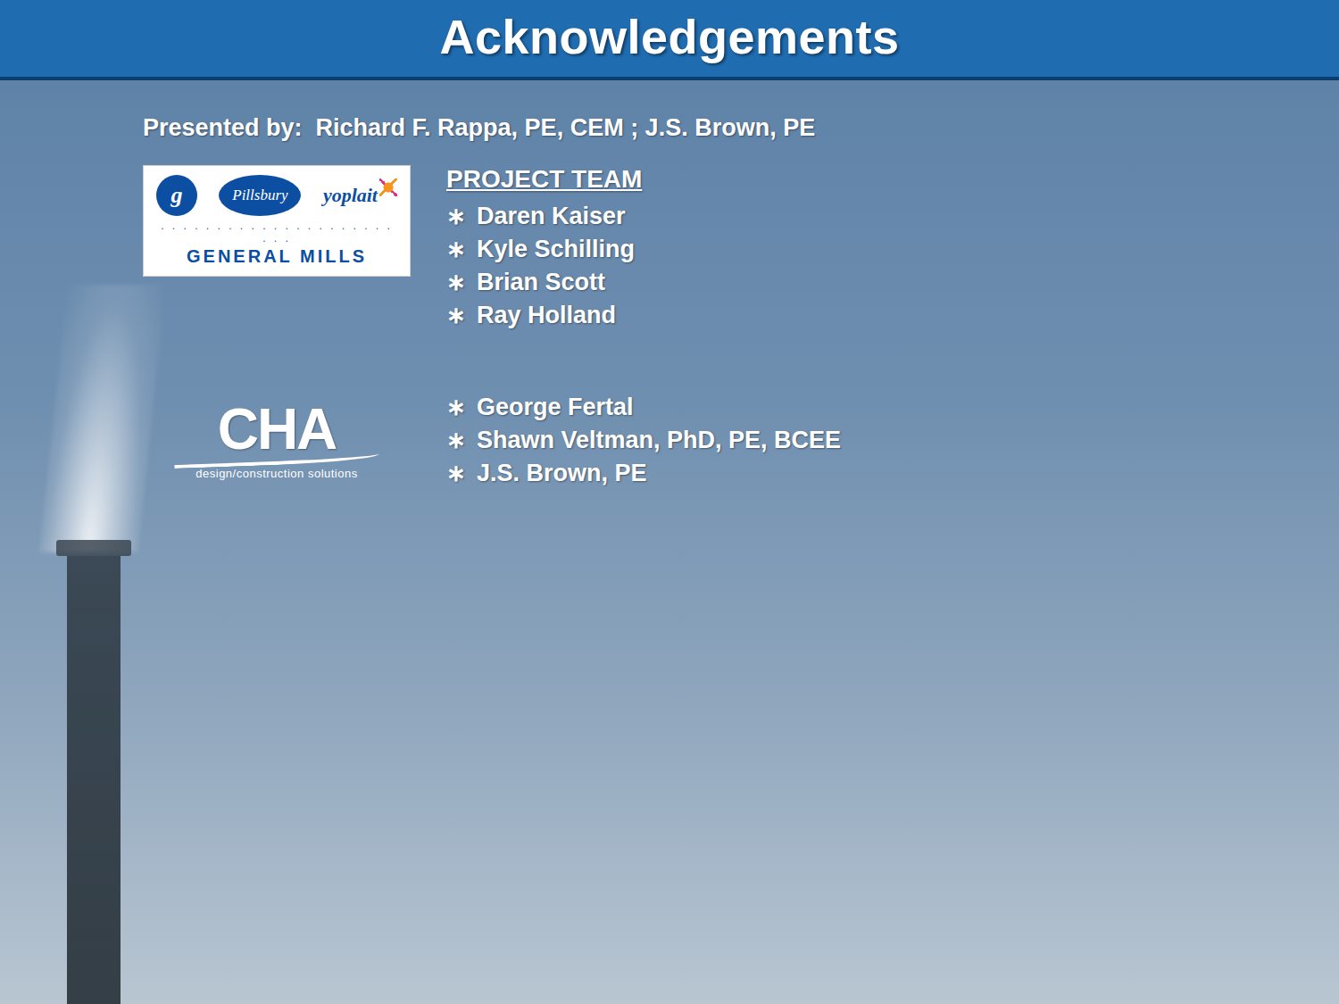Acknowledgements
Presented by: Richard F. Rappa, PE, CEM ; J.S. Brown, PE
g
Pillsbury
yoplait
. . . . . . . . . . . . . . . . . . . . . . . .
GENERAL MILLS
PROJECT TEAM
Daren Kaiser
Kyle Schilling
Brian Scott
Ray Holland
CHA
design/construction solutions
George Fertal
Shawn Veltman, PhD, PE, BCEE
J.S. Brown, PE